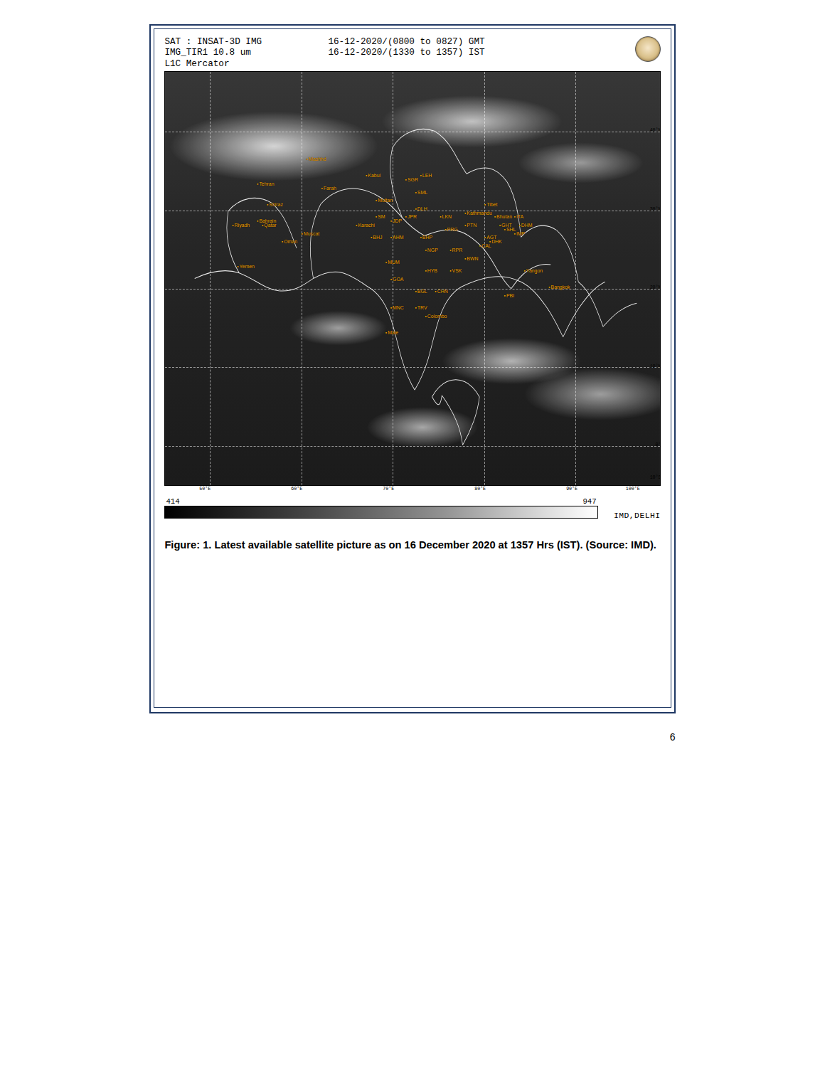SAT : INSAT-3D IMG
IMG_TIR1 10.8 um
L1C Mercator
16-12-2020/(0800 to 0827) GMT
16-12-2020/(1330 to 1357) IST
Mashhd Kabul Tehran Farah Shiraz Multan SGR LEH SML DLH Bahrain Qatar Riyadh Muscat Oman Yemen Karachi SM JDP JPR LKN Kathmandu Bhutan ITA GHT SHL DHM IMP PRG PTN BHJ AHM BHP AGT DHK CAL NGP RPR BWN MUM HYB VSK GOA Yangon Bangkok BGL CHN PBI MNC TRV Colombo Male Tibet
40°N 30°N 20°N 10°N 0° 10°S
50°E 60°E 70°E 80°E 90°E 100°E
414 947
IMD,DELHI
Figure: 1. Latest available satellite picture as on 16 December 2020 at 1357 Hrs (IST). (Source: IMD).
6